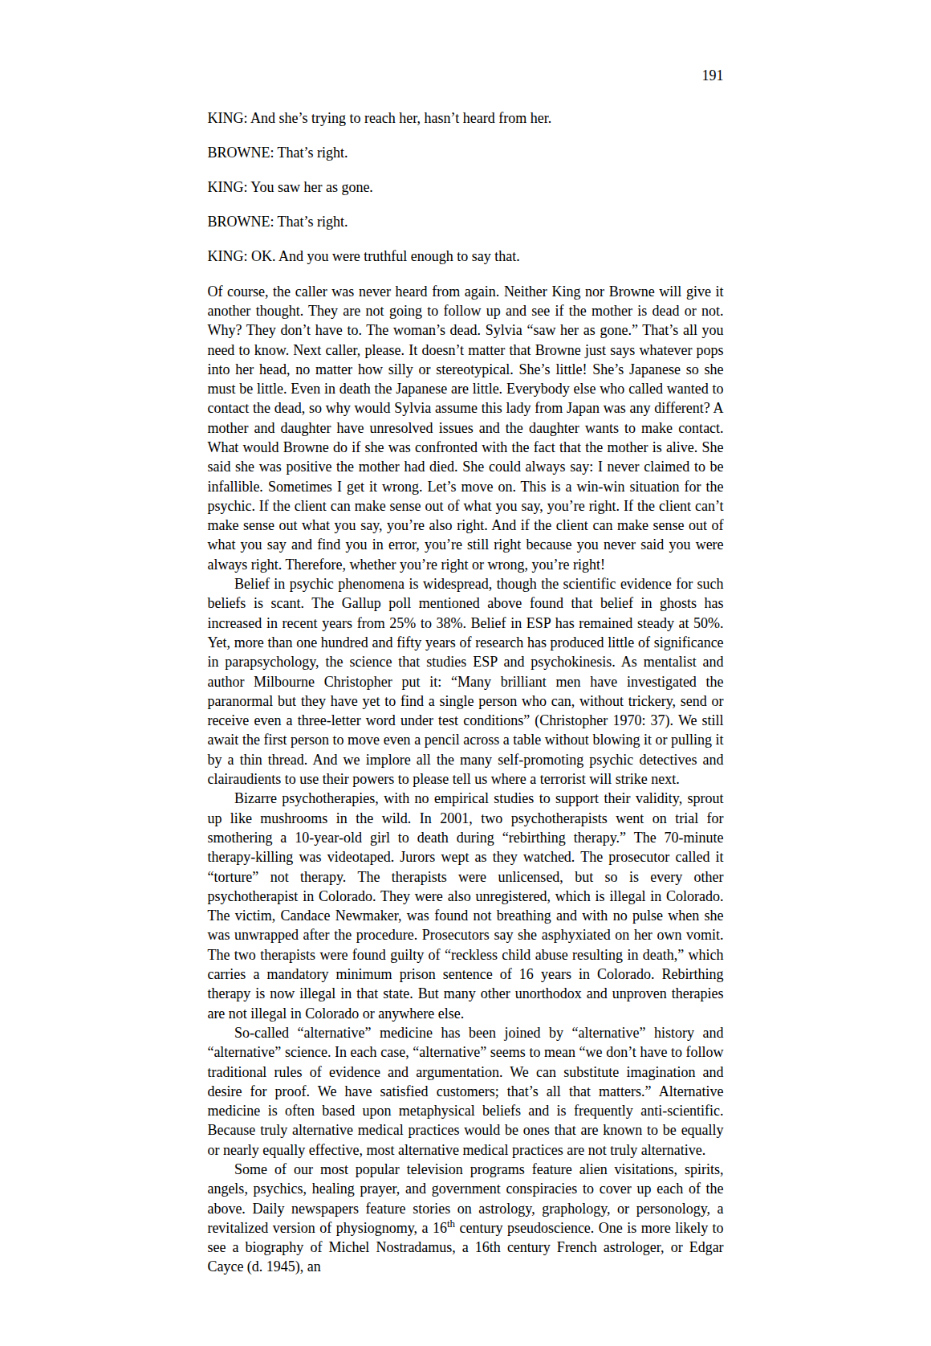191
KING: And she’s trying to reach her, hasn’t heard from her.
BROWNE: That’s right.
KING: You saw her as gone.
BROWNE: That’s right.
KING: OK. And you were truthful enough to say that.
Of course, the caller was never heard from again. Neither King nor Browne will give it another thought. They are not going to follow up and see if the mother is dead or not. Why? They don’t have to. The woman’s dead. Sylvia “saw her as gone.” That’s all you need to know. Next caller, please. It doesn’t matter that Browne just says whatever pops into her head, no matter how silly or stereotypical. She’s little! She’s Japanese so she must be little. Even in death the Japanese are little. Everybody else who called wanted to contact the dead, so why would Sylvia assume this lady from Japan was any different? A mother and daughter have unresolved issues and the daughter wants to make contact. What would Browne do if she was confronted with the fact that the mother is alive. She said she was positive the mother had died. She could always say: I never claimed to be infallible. Sometimes I get it wrong. Let’s move on. This is a win-win situation for the psychic. If the client can make sense out of what you say, you’re right. If the client can’t make sense out what you say, you’re also right. And if the client can make sense out of what you say and find you in error, you’re still right because you never said you were always right. Therefore, whether you’re right or wrong, you’re right!
Belief in psychic phenomena is widespread, though the scientific evidence for such beliefs is scant. The Gallup poll mentioned above found that belief in ghosts has increased in recent years from 25% to 38%. Belief in ESP has remained steady at 50%. Yet, more than one hundred and fifty years of research has produced little of significance in parapsychology, the science that studies ESP and psychokinesis. As mentalist and author Milbourne Christopher put it: “Many brilliant men have investigated the paranormal but they have yet to find a single person who can, without trickery, send or receive even a three-letter word under test conditions” (Christopher 1970: 37). We still await the first person to move even a pencil across a table without blowing it or pulling it by a thin thread. And we implore all the many self-promoting psychic detectives and clairaudients to use their powers to please tell us where a terrorist will strike next.
Bizarre psychotherapies, with no empirical studies to support their validity, sprout up like mushrooms in the wild. In 2001, two psychotherapists went on trial for smothering a 10-year-old girl to death during “rebirthing therapy.” The 70-minute therapy-killing was videotaped. Jurors wept as they watched. The prosecutor called it “torture” not therapy. The therapists were unlicensed, but so is every other psychotherapist in Colorado. They were also unregistered, which is illegal in Colorado. The victim, Candace Newmaker, was found not breathing and with no pulse when she was unwrapped after the procedure. Prosecutors say she asphyxiated on her own vomit. The two therapists were found guilty of “reckless child abuse resulting in death,” which carries a mandatory minimum prison sentence of 16 years in Colorado. Rebirthing therapy is now illegal in that state. But many other unorthodox and unproven therapies are not illegal in Colorado or anywhere else.
So-called “alternative” medicine has been joined by “alternative” history and “alternative” science. In each case, “alternative” seems to mean “we don’t have to follow traditional rules of evidence and argumentation. We can substitute imagination and desire for proof. We have satisfied customers; that’s all that matters.” Alternative medicine is often based upon metaphysical beliefs and is frequently anti-scientific. Because truly alternative medical practices would be ones that are known to be equally or nearly equally effective, most alternative medical practices are not truly alternative.
Some of our most popular television programs feature alien visitations, spirits, angels, psychics, healing prayer, and government conspiracies to cover up each of the above. Daily newspapers feature stories on astrology, graphology, or personology, a revitalized version of physiognomy, a 16th century pseudoscience. One is more likely to see a biography of Michel Nostradamus, a 16th century French astrologer, or Edgar Cayce (d. 1945), an